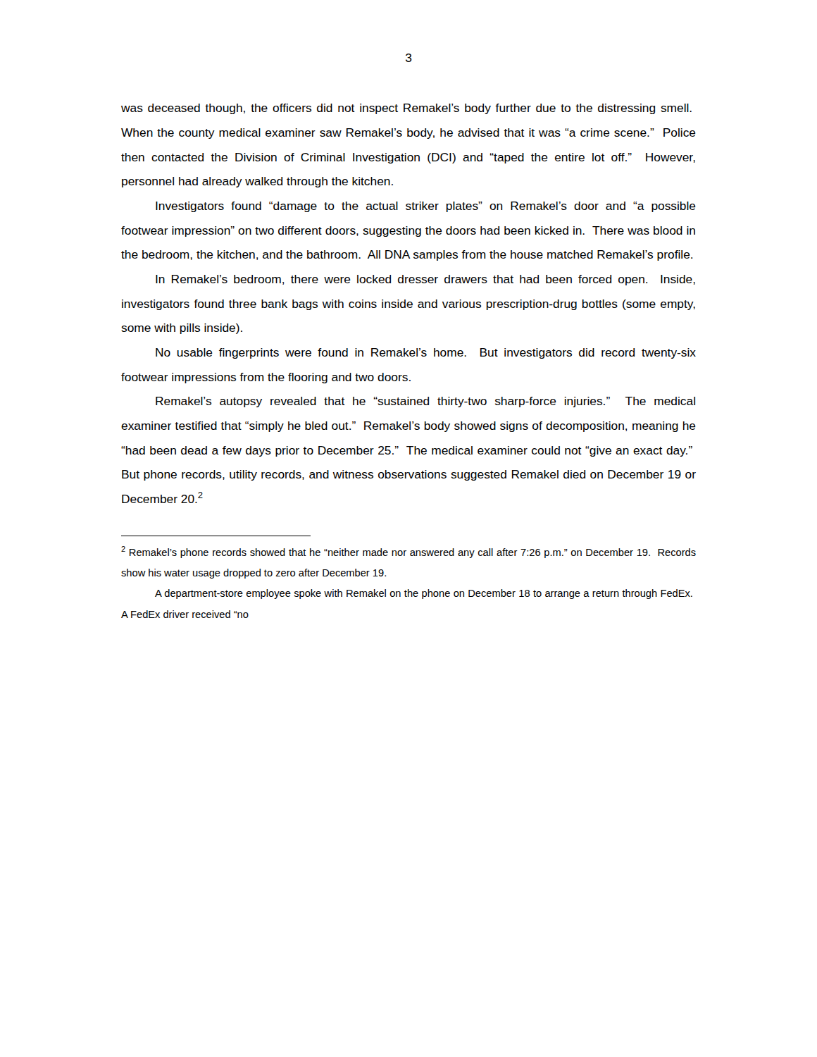3
was deceased though, the officers did not inspect Remakel’s body further due to the distressing smell. When the county medical examiner saw Remakel’s body, he advised that it was “a crime scene.” Police then contacted the Division of Criminal Investigation (DCI) and “taped the entire lot off.” However, personnel had already walked through the kitchen.
Investigators found “damage to the actual striker plates” on Remakel’s door and “a possible footwear impression” on two different doors, suggesting the doors had been kicked in. There was blood in the bedroom, the kitchen, and the bathroom. All DNA samples from the house matched Remakel’s profile.
In Remakel’s bedroom, there were locked dresser drawers that had been forced open. Inside, investigators found three bank bags with coins inside and various prescription-drug bottles (some empty, some with pills inside).
No usable fingerprints were found in Remakel’s home. But investigators did record twenty-six footwear impressions from the flooring and two doors.
Remakel’s autopsy revealed that he “sustained thirty-two sharp-force injuries.” The medical examiner testified that “simply he bled out.” Remakel’s body showed signs of decomposition, meaning he “had been dead a few days prior to December 25.” The medical examiner could not “give an exact day.” But phone records, utility records, and witness observations suggested Remakel died on December 19 or December 20.2
2 Remakel’s phone records showed that he “neither made nor answered any call after 7:26 p.m.” on December 19. Records show his water usage dropped to zero after December 19.
A department-store employee spoke with Remakel on the phone on December 18 to arrange a return through FedEx. A FedEx driver received “no